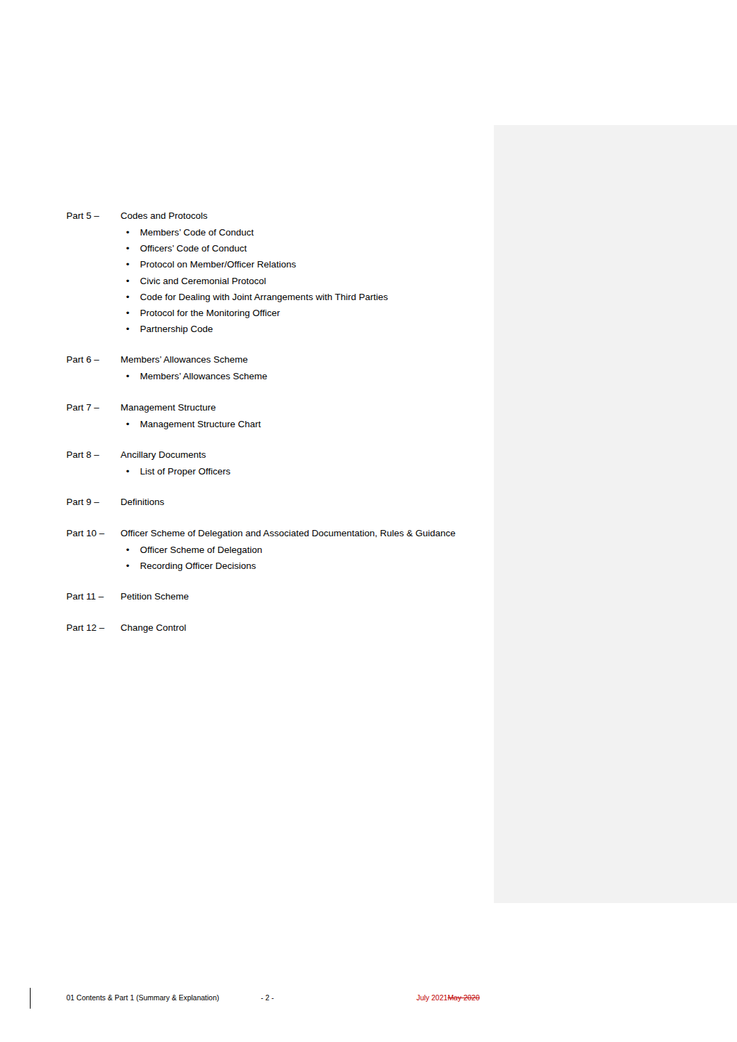Part 5 – Codes and Protocols
Members’ Code of Conduct
Officers’ Code of Conduct
Protocol on Member/Officer Relations
Civic and Ceremonial Protocol
Code for Dealing with Joint Arrangements with Third Parties
Protocol for the Monitoring Officer
Partnership Code
Part 6 – Members’ Allowances Scheme
Members’ Allowances Scheme
Part 7 – Management Structure
Management Structure Chart
Part 8 – Ancillary Documents
List of Proper Officers
Part 9 – Definitions
Part 10 – Officer Scheme of Delegation and Associated Documentation, Rules & Guidance
Officer Scheme of Delegation
Recording Officer Decisions
Part 11 – Petition Scheme
Part 12 – Change Control
01 Contents & Part 1 (Summary & Explanation) - 2 - July 2021May 2020